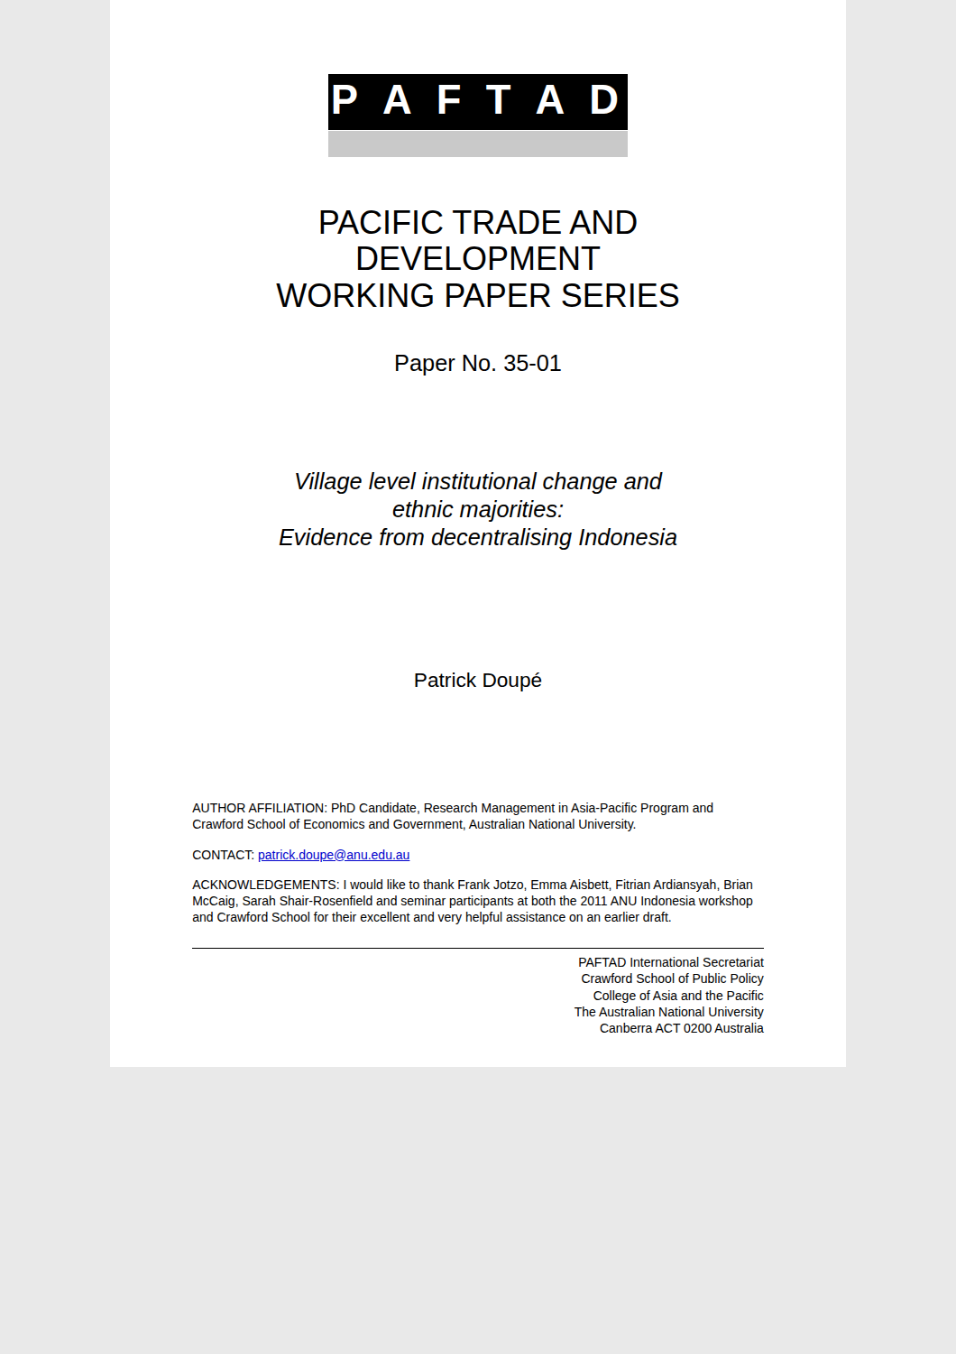P A F T A D
PACIFIC TRADE AND DEVELOPMENT
WORKING PAPER SERIES
Paper No. 35-01
Village level institutional change and
ethnic majorities:
Evidence from decentralising Indonesia
Patrick Doupé
AUTHOR AFFILIATION: PhD Candidate, Research Management in Asia-Pacific Program and Crawford School of Economics and Government, Australian National University.
CONTACT: patrick.doupe@anu.edu.au
ACKNOWLEDGEMENTS: I would like to thank Frank Jotzo, Emma Aisbett, Fitrian Ardiansyah, Brian McCaig, Sarah Shair-Rosenfield and seminar participants at both the 2011 ANU Indonesia workshop and Crawford School for their excellent and very helpful assistance on an earlier draft.
PAFTAD International Secretariat
Crawford School of Public Policy
College of Asia and the Pacific
The Australian National University
Canberra ACT 0200 Australia